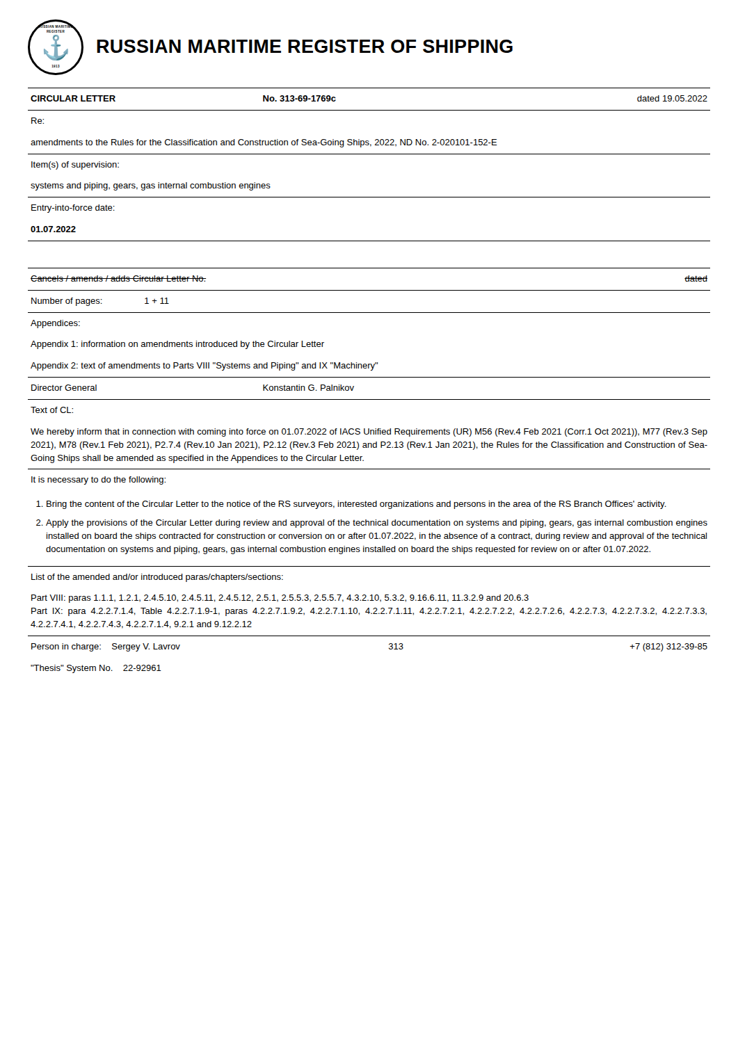RUSSIAN MARITIME REGISTER
⚓
1913
RUSSIAN MARITIME REGISTER OF SHIPPING
| CIRCULAR LETTER | No. 313-69-1769c | dated 19.05.2022 |
| Re: |
| amendments to the Rules for the Classification and Construction of Sea-Going Ships, 2022, ND No. 2-020101-152-E |
| Item(s) of supervision: |
| systems and piping, gears, gas internal combustion engines |
| Entry-into-force date: |
| 01.07.2022 |
| Cancels / amends / adds Circular Letter No. | dated |
| Number of pages: 1 + 11 |
| Appendices: |
| Appendix 1: information on amendments introduced by the Circular Letter |
| Appendix 2: text of amendments to Parts VIII "Systems and Piping" and IX "Machinery" |
| Director General | Konstantin G. Palnikov |
| Text of CL: |
| We hereby inform that in connection with coming into force on 01.07.2022 of IACS Unified Requirements (UR) M56 (Rev.4 Feb 2021 (Corr.1 Oct 2021)), M77 (Rev.3 Sep 2021), M78 (Rev.1 Feb 2021), P2.7.4 (Rev.10 Jan 2021), P2.12 (Rev.3 Feb 2021) and P2.13 (Rev.1 Jan 2021), the Rules for the Classification and Construction of Sea-Going Ships shall be amended as specified in the Appendices to the Circular Letter. |
| It is necessary to do the following: |
| Bring the content of the Circular Letter to the notice of the RS surveyors, interested organizations and persons in the area of the RS Branch Offices' activity. Apply the provisions of the Circular Letter during review and approval of the technical documentation on systems and piping, gears, gas internal combustion engines installed on board the ships contracted for construction or conversion on or after 01.07.2022, in the absence of a contract, during review and approval of the technical documentation on systems and piping, gears, gas internal combustion engines installed on board the ships requested for review on or after 01.07.2022. |
| List of the amended and/or introduced paras/chapters/sections: |
| Part VIII: paras 1.1.1, 1.2.1, 2.4.5.10, 2.4.5.11, 2.4.5.12, 2.5.1, 2.5.5.3, 2.5.5.7, 4.3.2.10, 5.3.2, 9.16.6.11, 11.3.2.9 and 20.6.3 Part IX: para 4.2.2.7.1.4, Table 4.2.2.7.1.9-1, paras 4.2.2.7.1.9.2, 4.2.2.7.1.10, 4.2.2.7.1.11, 4.2.2.7.2.1, 4.2.2.7.2.2, 4.2.2.7.2.6, 4.2.2.7.3, 4.2.2.7.3.2, 4.2.2.7.3.3, 4.2.2.7.4.1, 4.2.2.7.4.3, 4.2.2.7.1.4, 9.2.1 and 9.12.2.12 |
| Person in charge: Sergey V. Lavrov 313 +7 (812) 312-39-85 |
| "Thesis" System No. 22-92961 |